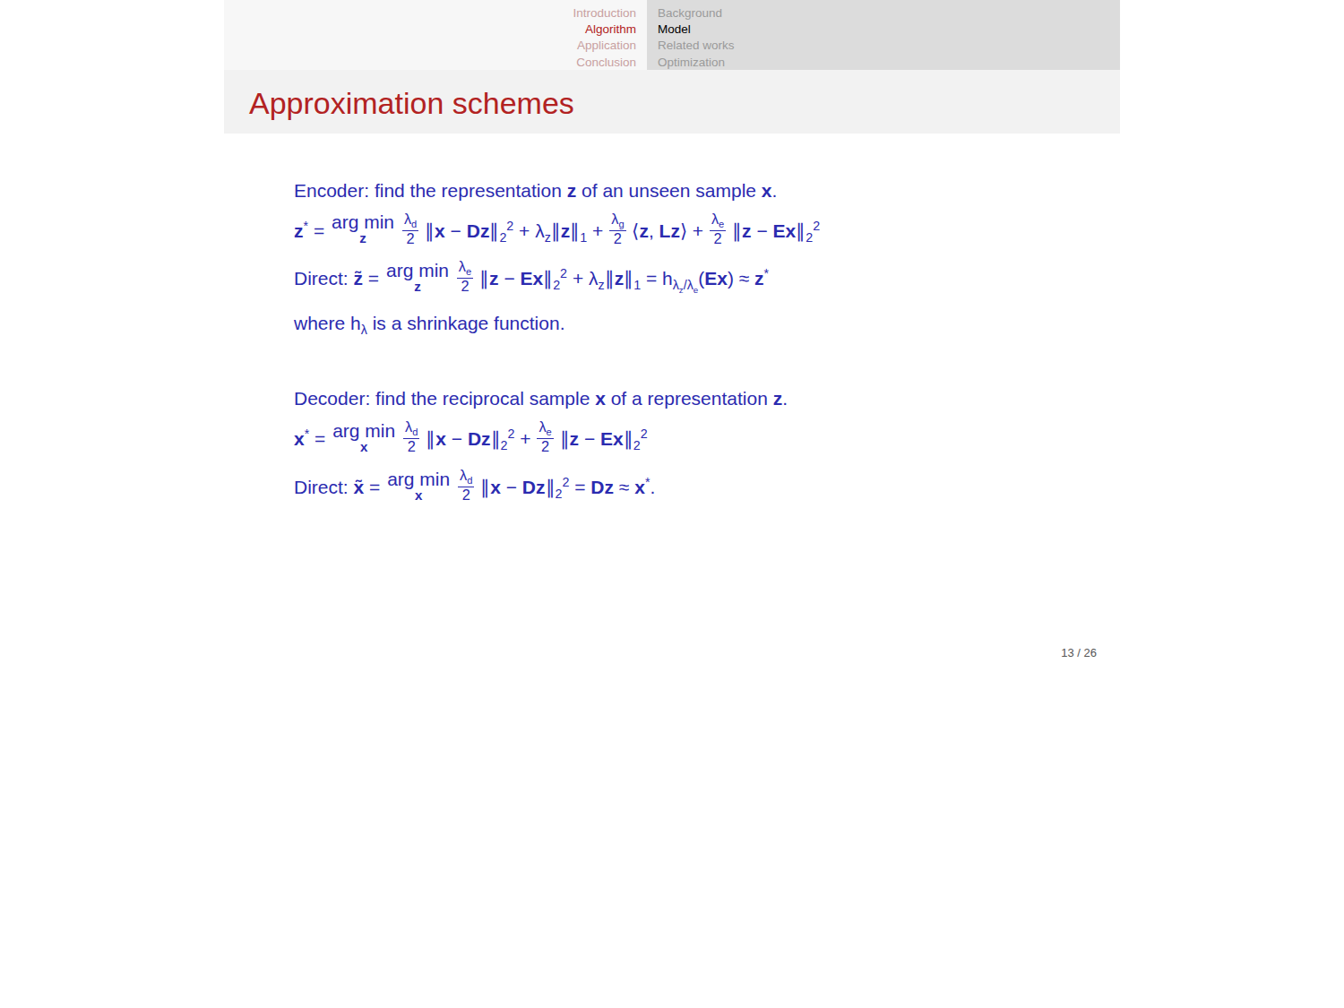Introduction
Algorithm
Application
Conclusion
Background
Model
Related works
Optimization
Approximation schemes
Encoder: find the representation z of an unseen sample x.
z* = arg min z λd 2 ∥x − Dz∥22 + λz∥z∥1 + λg 2 ⟨z, Lz⟩ + λe 2 ∥z − Ex∥22
Direct: z̃ = arg min z λe 2 ∥z − Ex∥22 + λz∥z∥1 = hλz/λe(Ex) ≈ z*
where hλ is a shrinkage function.
Decoder: find the reciprocal sample x of a representation z.
x* = arg min x λd 2 ∥x − Dz∥22 + λe 2 ∥z − Ex∥22
Direct: x̃ = arg min x λd 2 ∥x − Dz∥22 = Dz ≈ x*.
13 / 26